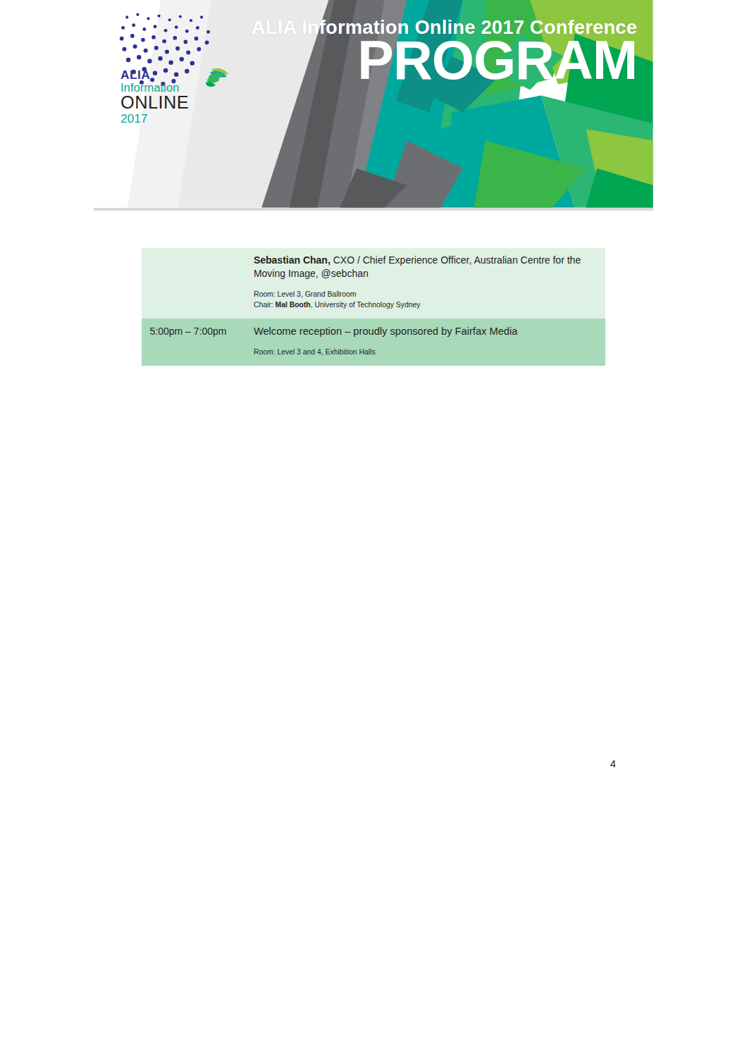ALIA Information Online 2017 Conference
PROGRAM
ALIA
Information
ONLINE
2017
| | Sebastian Chan, CXO / Chief Experience Officer, Australian Centre for the Moving Image, @sebchan Room: Level 3, Grand Ballroom Chair: Mal Booth , University of Technology Sydney |
| 5:00pm – 7:00pm | Welcome reception – proudly sponsored by Fairfax Media Room: Level 3 and 4, Exhibition Halls |
4